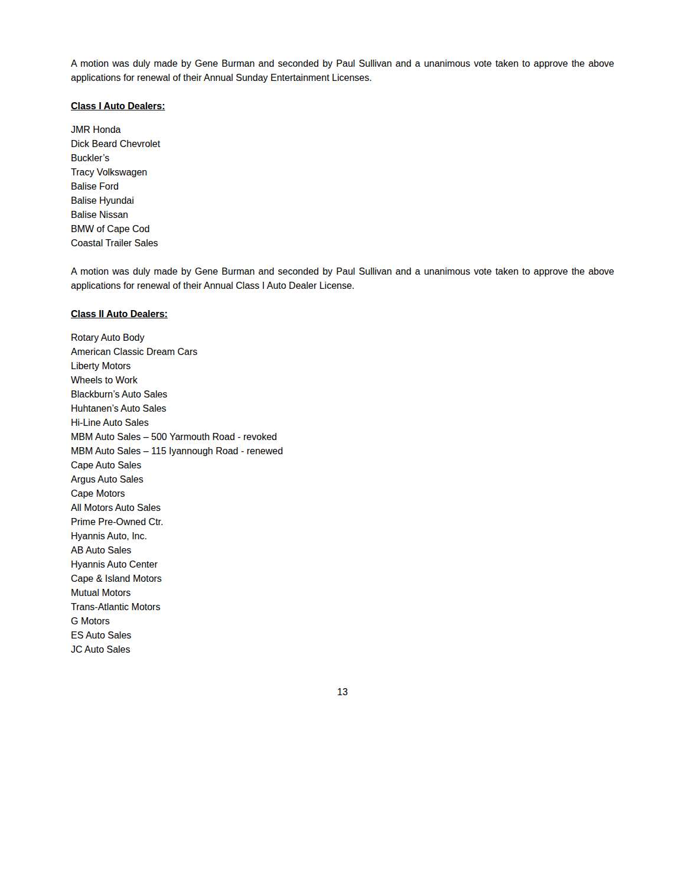A motion was duly made by Gene Burman and seconded by Paul Sullivan and a unanimous vote taken to approve the above applications for renewal of their Annual Sunday Entertainment Licenses.
Class I Auto Dealers:
JMR Honda
Dick Beard Chevrolet
Buckler’s
Tracy Volkswagen
Balise Ford
Balise Hyundai
Balise Nissan
BMW of Cape Cod
Coastal Trailer Sales
A motion was duly made by Gene Burman and seconded by Paul Sullivan and a unanimous vote taken to approve the above applications for renewal of their Annual Class I Auto Dealer License.
Class II Auto Dealers:
Rotary Auto Body
American Classic Dream Cars
Liberty Motors
Wheels to Work
Blackburn’s Auto Sales
Huhtanen’s Auto Sales
Hi-Line Auto Sales
MBM Auto Sales – 500 Yarmouth Road - revoked
MBM Auto Sales – 115 Iyannough Road - renewed
Cape Auto Sales
Argus Auto Sales
Cape Motors
All Motors Auto Sales
Prime Pre-Owned Ctr.
Hyannis Auto, Inc.
AB Auto Sales
Hyannis Auto Center
Cape & Island Motors
Mutual Motors
Trans-Atlantic Motors
G Motors
ES Auto Sales
JC Auto Sales
13